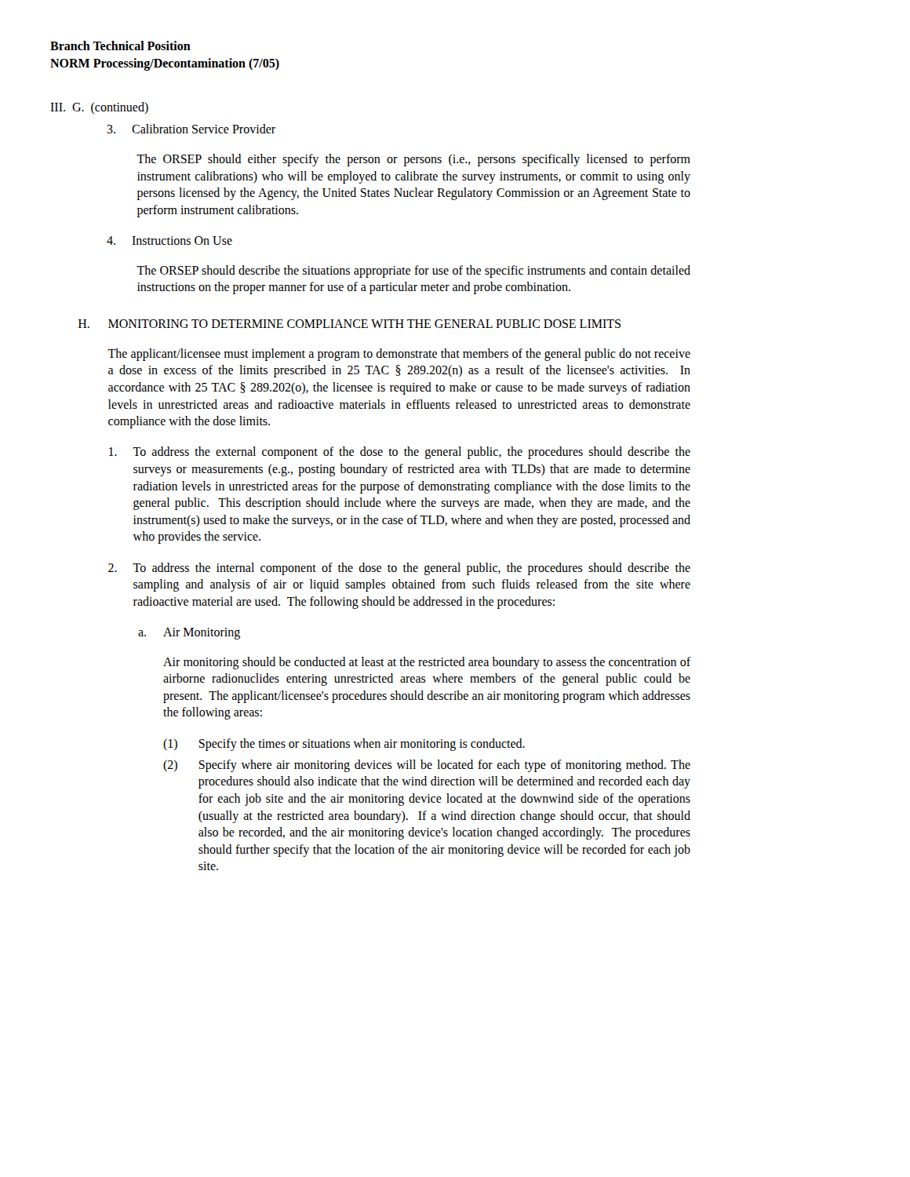Branch Technical Position
NORM Processing/Decontamination (7/05)
III. G. (continued)
3. Calibration Service Provider
The ORSEP should either specify the person or persons (i.e., persons specifically licensed to perform instrument calibrations) who will be employed to calibrate the survey instruments, or commit to using only persons licensed by the Agency, the United States Nuclear Regulatory Commission or an Agreement State to perform instrument calibrations.
4. Instructions On Use
The ORSEP should describe the situations appropriate for use of the specific instruments and contain detailed instructions on the proper manner for use of a particular meter and probe combination.
H. MONITORING TO DETERMINE COMPLIANCE WITH THE GENERAL PUBLIC DOSE LIMITS
The applicant/licensee must implement a program to demonstrate that members of the general public do not receive a dose in excess of the limits prescribed in 25 TAC § 289.202(n) as a result of the licensee's activities. In accordance with 25 TAC § 289.202(o), the licensee is required to make or cause to be made surveys of radiation levels in unrestricted areas and radioactive materials in effluents released to unrestricted areas to demonstrate compliance with the dose limits.
1.
To address the external component of the dose to the general public, the procedures should describe the surveys or measurements (e.g., posting boundary of restricted area with TLDs) that are made to determine radiation levels in unrestricted areas for the purpose of demonstrating compliance with the dose limits to the general public. This description should include where the surveys are made, when they are made, and the instrument(s) used to make the surveys, or in the case of TLD, where and when they are posted, processed and who provides the service.
2.
To address the internal component of the dose to the general public, the procedures should describe the sampling and analysis of air or liquid samples obtained from such fluids released from the site where radioactive material are used. The following should be addressed in the procedures:
a. Air Monitoring
Air monitoring should be conducted at least at the restricted area boundary to assess the concentration of airborne radionuclides entering unrestricted areas where members of the general public could be present. The applicant/licensee's procedures should describe an air monitoring program which addresses the following areas:
(1)
Specify the times or situations when air monitoring is conducted.
(2)
Specify where air monitoring devices will be located for each type of monitoring method. The procedures should also indicate that the wind direction will be determined and recorded each day for each job site and the air monitoring device located at the downwind side of the operations (usually at the restricted area boundary). If a wind direction change should occur, that should also be recorded, and the air monitoring device's location changed accordingly. The procedures should further specify that the location of the air monitoring device will be recorded for each job site.